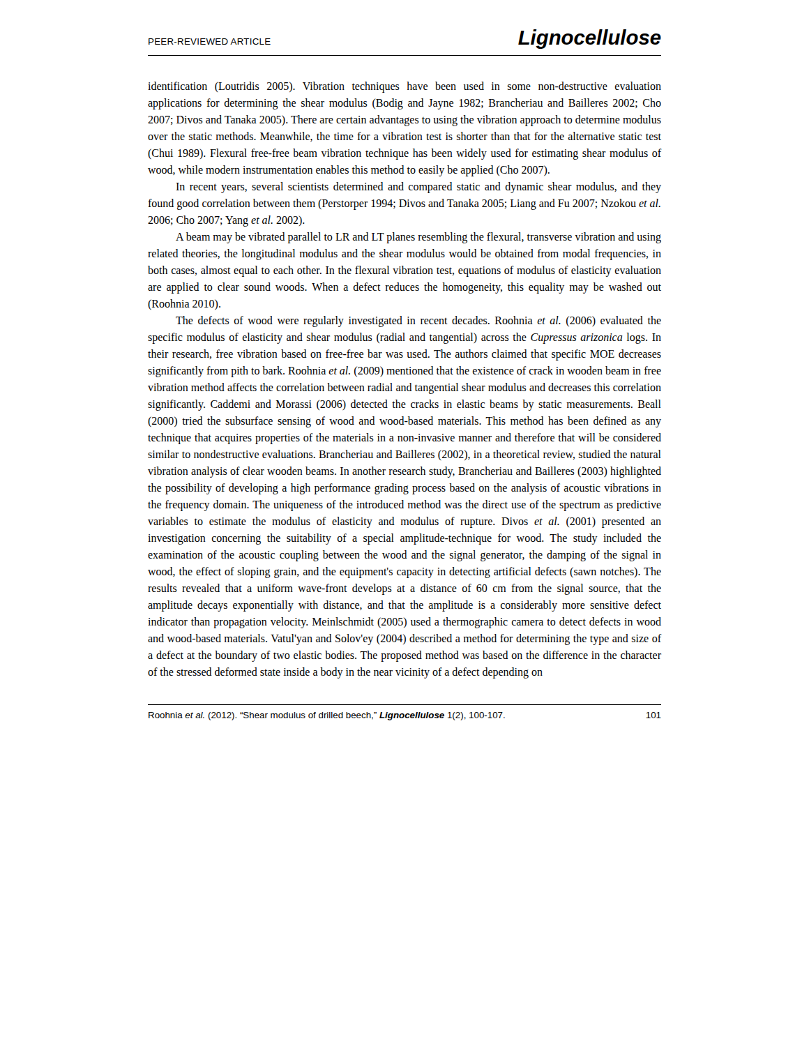PEER-REVIEWED ARTICLE Lignocellulose
identification (Loutridis 2005). Vibration techniques have been used in some non-destructive evaluation applications for determining the shear modulus (Bodig and Jayne 1982; Brancheriau and Bailleres 2002; Cho 2007; Divos and Tanaka 2005). There are certain advantages to using the vibration approach to determine modulus over the static methods. Meanwhile, the time for a vibration test is shorter than that for the alternative static test (Chui 1989). Flexural free-free beam vibration technique has been widely used for estimating shear modulus of wood, while modern instrumentation enables this method to easily be applied (Cho 2007).
In recent years, several scientists determined and compared static and dynamic shear modulus, and they found good correlation between them (Perstorper 1994; Divos and Tanaka 2005; Liang and Fu 2007; Nzokou et al. 2006; Cho 2007; Yang et al. 2002).
A beam may be vibrated parallel to LR and LT planes resembling the flexural, transverse vibration and using related theories, the longitudinal modulus and the shear modulus would be obtained from modal frequencies, in both cases, almost equal to each other. In the flexural vibration test, equations of modulus of elasticity evaluation are applied to clear sound woods. When a defect reduces the homogeneity, this equality may be washed out (Roohnia 2010).
The defects of wood were regularly investigated in recent decades. Roohnia et al. (2006) evaluated the specific modulus of elasticity and shear modulus (radial and tangential) across the Cupressus arizonica logs. In their research, free vibration based on free-free bar was used. The authors claimed that specific MOE decreases significantly from pith to bark. Roohnia et al. (2009) mentioned that the existence of crack in wooden beam in free vibration method affects the correlation between radial and tangential shear modulus and decreases this correlation significantly. Caddemi and Morassi (2006) detected the cracks in elastic beams by static measurements. Beall (2000) tried the subsurface sensing of wood and wood-based materials. This method has been defined as any technique that acquires properties of the materials in a non-invasive manner and therefore that will be considered similar to nondestructive evaluations. Brancheriau and Bailleres (2002), in a theoretical review, studied the natural vibration analysis of clear wooden beams. In another research study, Brancheriau and Bailleres (2003) highlighted the possibility of developing a high performance grading process based on the analysis of acoustic vibrations in the frequency domain. The uniqueness of the introduced method was the direct use of the spectrum as predictive variables to estimate the modulus of elasticity and modulus of rupture. Divos et al. (2001) presented an investigation concerning the suitability of a special amplitude-technique for wood. The study included the examination of the acoustic coupling between the wood and the signal generator, the damping of the signal in wood, the effect of sloping grain, and the equipment's capacity in detecting artificial defects (sawn notches). The results revealed that a uniform wave-front develops at a distance of 60 cm from the signal source, that the amplitude decays exponentially with distance, and that the amplitude is a considerably more sensitive defect indicator than propagation velocity. Meinlschmidt (2005) used a thermographic camera to detect defects in wood and wood-based materials. Vatul'yan and Solov'ey (2004) described a method for determining the type and size of a defect at the boundary of two elastic bodies. The proposed method was based on the difference in the character of the stressed deformed state inside a body in the near vicinity of a defect depending on
Roohnia et al. (2012). “Shear modulus of drilled beech,” Lignocellulose 1(2), 100-107. 101